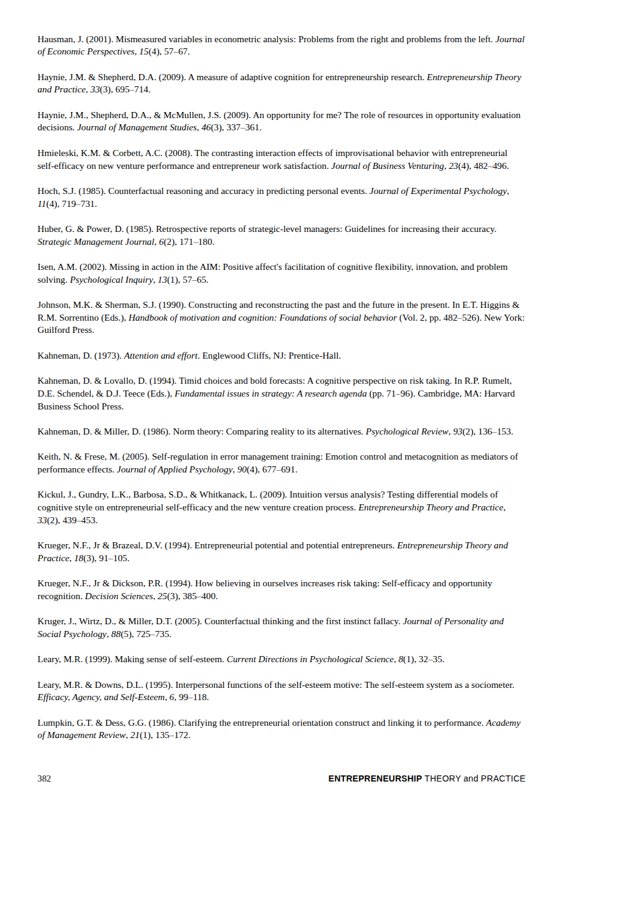Hausman, J. (2001). Mismeasured variables in econometric analysis: Problems from the right and problems from the left. Journal of Economic Perspectives, 15(4), 57–67.
Haynie, J.M. & Shepherd, D.A. (2009). A measure of adaptive cognition for entrepreneurship research. Entrepreneurship Theory and Practice, 33(3), 695–714.
Haynie, J.M., Shepherd, D.A., & McMullen, J.S. (2009). An opportunity for me? The role of resources in opportunity evaluation decisions. Journal of Management Studies, 46(3), 337–361.
Hmieleski, K.M. & Corbett, A.C. (2008). The contrasting interaction effects of improvisational behavior with entrepreneurial self-efficacy on new venture performance and entrepreneur work satisfaction. Journal of Business Venturing, 23(4), 482–496.
Hoch, S.J. (1985). Counterfactual reasoning and accuracy in predicting personal events. Journal of Experimental Psychology, 11(4), 719–731.
Huber, G. & Power, D. (1985). Retrospective reports of strategic-level managers: Guidelines for increasing their accuracy. Strategic Management Journal, 6(2), 171–180.
Isen, A.M. (2002). Missing in action in the AIM: Positive affect's facilitation of cognitive flexibility, innovation, and problem solving. Psychological Inquiry, 13(1), 57–65.
Johnson, M.K. & Sherman, S.J. (1990). Constructing and reconstructing the past and the future in the present. In E.T. Higgins & R.M. Sorrentino (Eds.), Handbook of motivation and cognition: Foundations of social behavior (Vol. 2, pp. 482–526). New York: Guilford Press.
Kahneman, D. (1973). Attention and effort. Englewood Cliffs, NJ: Prentice-Hall.
Kahneman, D. & Lovallo, D. (1994). Timid choices and bold forecasts: A cognitive perspective on risk taking. In R.P. Rumelt, D.E. Schendel, & D.J. Teece (Eds.), Fundamental issues in strategy: A research agenda (pp. 71–96). Cambridge, MA: Harvard Business School Press.
Kahneman, D. & Miller, D. (1986). Norm theory: Comparing reality to its alternatives. Psychological Review, 93(2), 136–153.
Keith, N. & Frese, M. (2005). Self-regulation in error management training: Emotion control and metacognition as mediators of performance effects. Journal of Applied Psychology, 90(4), 677–691.
Kickul, J., Gundry, L.K., Barbosa, S.D., & Whitkanack, L. (2009). Intuition versus analysis? Testing differential models of cognitive style on entrepreneurial self-efficacy and the new venture creation process. Entrepreneurship Theory and Practice, 33(2), 439–453.
Krueger, N.F., Jr & Brazeal, D.V. (1994). Entrepreneurial potential and potential entrepreneurs. Entrepreneurship Theory and Practice, 18(3), 91–105.
Krueger, N.F., Jr & Dickson, P.R. (1994). How believing in ourselves increases risk taking: Self-efficacy and opportunity recognition. Decision Sciences, 25(3), 385–400.
Kruger, J., Wirtz, D., & Miller, D.T. (2005). Counterfactual thinking and the first instinct fallacy. Journal of Personality and Social Psychology, 88(5), 725–735.
Leary, M.R. (1999). Making sense of self-esteem. Current Directions in Psychological Science, 8(1), 32–35.
Leary, M.R. & Downs, D.L. (1995). Interpersonal functions of the self-esteem motive: The self-esteem system as a sociometer. Efficacy, Agency, and Self-Esteem, 6, 99–118.
Lumpkin, G.T. & Dess, G.G. (1986). Clarifying the entrepreneurial orientation construct and linking it to performance. Academy of Management Review, 21(1), 135–172.
382 ENTREPRENEURSHIP THEORY and PRACTICE